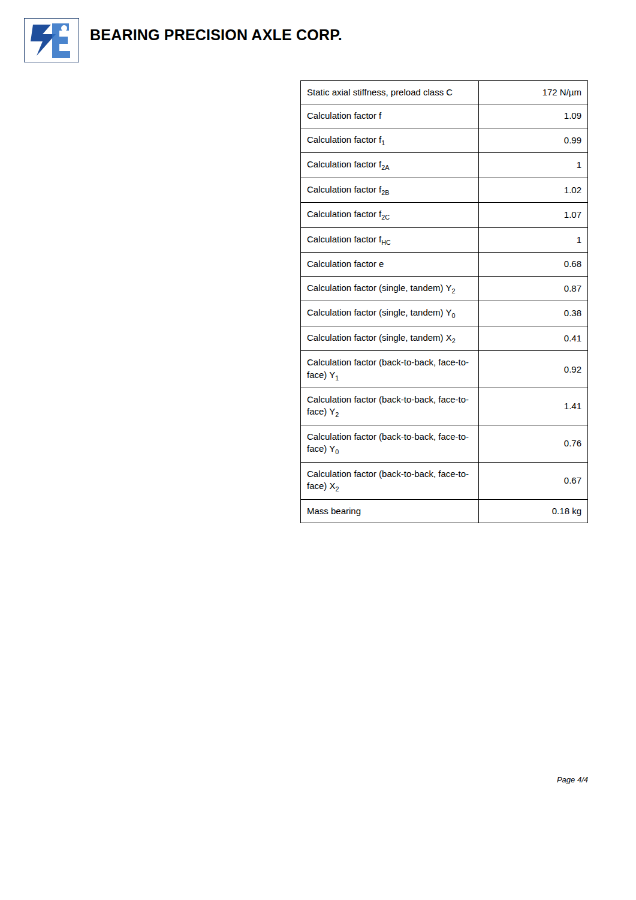BEARING PRECISION AXLE CORP.
| Static axial stiffness, preload class C | 172 N/µm |
| Calculation factor f | 1.09 |
| Calculation factor f 1 | 0.99 |
| Calculation factor f 2A | 1 |
| Calculation factor f 2B | 1.02 |
| Calculation factor f 2C | 1.07 |
| Calculation factor f HC | 1 |
| Calculation factor e | 0.68 |
| Calculation factor (single, tandem) Y 2 | 0.87 |
| Calculation factor (single, tandem) Y 0 | 0.38 |
| Calculation factor (single, tandem) X 2 | 0.41 |
| Calculation factor (back-to-back, face-to-face) Y 1 | 0.92 |
| Calculation factor (back-to-back, face-to-face) Y 2 | 1.41 |
| Calculation factor (back-to-back, face-to-face) Y 0 | 0.76 |
| Calculation factor (back-to-back, face-to-face) X 2 | 0.67 |
| Mass bearing | 0.18 kg |
Page 4/4